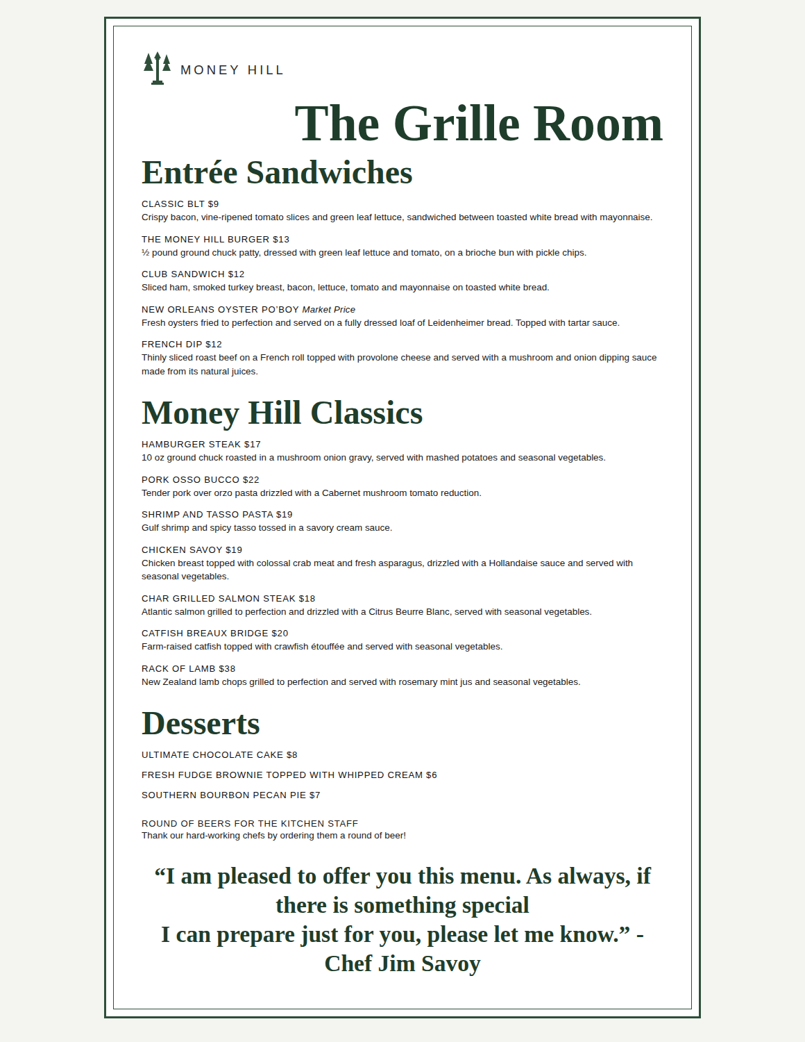MONEY HILL
The Grille Room
Entrée Sandwiches
Classic BLT $9
Crispy bacon, vine-ripened tomato slices and green leaf lettuce, sandwiched between toasted white bread with mayonnaise.
The Money Hill Burger $13
½ pound ground chuck patty, dressed with green leaf lettuce and tomato, on a brioche bun with pickle chips.
Club Sandwich $12
Sliced ham, smoked turkey breast, bacon, lettuce, tomato and mayonnaise on toasted white bread.
New Orleans Oyster Po’Boy Market Price
Fresh oysters fried to perfection and served on a fully dressed loaf of Leidenheimer bread. Topped with tartar sauce.
French Dip $12
Thinly sliced roast beef on a French roll topped with provolone cheese and served with a mushroom and onion dipping sauce made from its natural juices.
Money Hill Classics
Hamburger Steak $17
10 oz ground chuck roasted in a mushroom onion gravy, served with mashed potatoes and seasonal vegetables.
Pork Osso Bucco $22
Tender pork over orzo pasta drizzled with a Cabernet mushroom tomato reduction.
Shrimp and Tasso Pasta $19
Gulf shrimp and spicy tasso tossed in a savory cream sauce.
Chicken Savoy $19
Chicken breast topped with colossal crab meat and fresh asparagus, drizzled with a Hollandaise sauce and served with seasonal vegetables.
Char Grilled Salmon Steak $18
Atlantic salmon grilled to perfection and drizzled with a Citrus Beurre Blanc, served with seasonal vegetables.
Catfish Breaux Bridge $20
Farm-raised catfish topped with crawfish étouffée and served with seasonal vegetables.
Rack of Lamb $38
New Zealand lamb chops grilled to perfection and served with rosemary mint jus and seasonal vegetables.
Desserts
Ultimate Chocolate Cake $8
Fresh Fudge Brownie topped with Whipped Cream $6
Southern Bourbon Pecan Pie $7
Round of Beers for the Kitchen Staff
Thank our hard-working chefs by ordering them a round of beer!
“I am pleased to offer you this menu. As always, if there is something special
I can prepare just for you, please let me know.” - Chef Jim Savoy